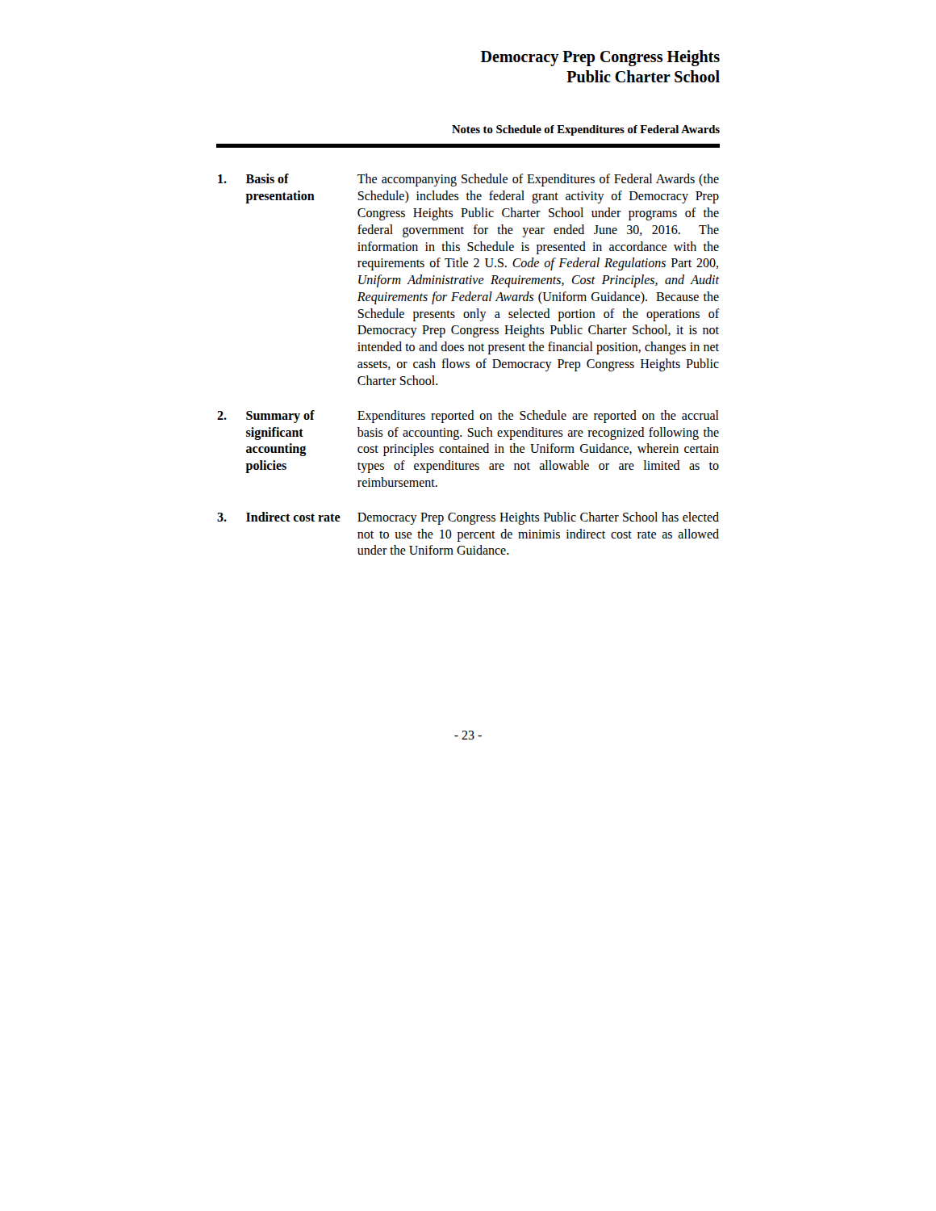Democracy Prep Congress Heights
Public Charter School
Notes to Schedule of Expenditures of Federal Awards
| 1. | Basis of presentation | The accompanying Schedule of Expenditures of Federal Awards (the Schedule) includes the federal grant activity of Democracy Prep Congress Heights Public Charter School under programs of the federal government for the year ended June 30, 2016. The information in this Schedule is presented in accordance with the requirements of Title 2 U.S. Code of Federal Regulations Part 200, Uniform Administrative Requirements, Cost Principles, and Audit Requirements for Federal Awards (Uniform Guidance). Because the Schedule presents only a selected portion of the operations of Democracy Prep Congress Heights Public Charter School, it is not intended to and does not present the financial position, changes in net assets, or cash flows of Democracy Prep Congress Heights Public Charter School. |
| 2. | Summary of significant accounting policies | Expenditures reported on the Schedule are reported on the accrual basis of accounting. Such expenditures are recognized following the cost principles contained in the Uniform Guidance, wherein certain types of expenditures are not allowable or are limited as to reimbursement. |
| 3. | Indirect cost rate | Democracy Prep Congress Heights Public Charter School has elected not to use the 10 percent de minimis indirect cost rate as allowed under the Uniform Guidance. |
- 23 -